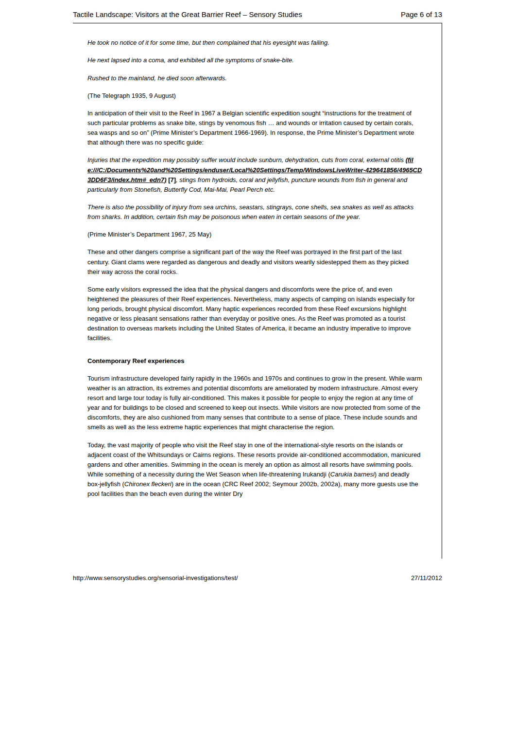Tactile Landscape: Visitors at the Great Barrier Reef – Sensory Studies Page 6 of 13
He took no notice of it for some time, but then complained that his eyesight was failing.
He next lapsed into a coma, and exhibited all the symptoms of snake-bite.
Rushed to the mainland, he died soon afterwards.
(The Telegraph 1935, 9 August)
In anticipation of their visit to the Reef in 1967 a Belgian scientific expedition sought “instructions for the treatment of such particular problems as snake bite, stings by venomous fish … and wounds or irritation caused by certain corals, sea wasps and so on” (Prime Minister’s Department 1966-1969). In response, the Prime Minister’s Department wrote that although there was no specific guide:
Injuries that the expedition may possibly suffer would include sunburn, dehydration, cuts from coral, external otitis (file:///C:/Documents%20and%20Settings/enduser/Local%20Settings/Temp/WindowsLiveWriter-429641856/4965CD3DD6F3/index.htm#_edn7) [7], stings from hydroids, coral and jellyfish, puncture wounds from fish in general and particularly from Stonefish, Butterfly Cod, Mai-Mai, Pearl Perch etc.
There is also the possibility of injury from sea urchins, seastars, stingrays, cone shells, sea snakes as well as attacks from sharks. In addition, certain fish may be poisonous when eaten in certain seasons of the year.
(Prime Minister’s Department 1967, 25 May)
These and other dangers comprise a significant part of the way the Reef was portrayed in the first part of the last century. Giant clams were regarded as dangerous and deadly and visitors wearily sidestepped them as they picked their way across the coral rocks.
Some early visitors expressed the idea that the physical dangers and discomforts were the price of, and even heightened the pleasures of their Reef experiences. Nevertheless, many aspects of camping on islands especially for long periods, brought physical discomfort. Many haptic experiences recorded from these Reef excursions highlight negative or less pleasant sensations rather than everyday or positive ones. As the Reef was promoted as a tourist destination to overseas markets including the United States of America, it became an industry imperative to improve facilities.
Contemporary Reef experiences
Tourism infrastructure developed fairly rapidly in the 1960s and 1970s and continues to grow in the present. While warm weather is an attraction, its extremes and potential discomforts are ameliorated by modern infrastructure. Almost every resort and large tour today is fully air-conditioned. This makes it possible for people to enjoy the region at any time of year and for buildings to be closed and screened to keep out insects. While visitors are now protected from some of the discomforts, they are also cushioned from many senses that contribute to a sense of place. These include sounds and smells as well as the less extreme haptic experiences that might characterise the region.
Today, the vast majority of people who visit the Reef stay in one of the international-style resorts on the islands or adjacent coast of the Whitsundays or Cairns regions. These resorts provide air-conditioned accommodation, manicured gardens and other amenities. Swimming in the ocean is merely an option as almost all resorts have swimming pools. While something of a necessity during the Wet Season when life-threatening Irukandji (Carukia barnesi) and deadly box-jellyfish (Chironex fleckeri) are in the ocean (CRC Reef 2002; Seymour 2002b, 2002a), many more guests use the pool facilities than the beach even during the winter Dry
http://www.sensorystudies.org/sensorial-investigations/test/ 27/11/2012